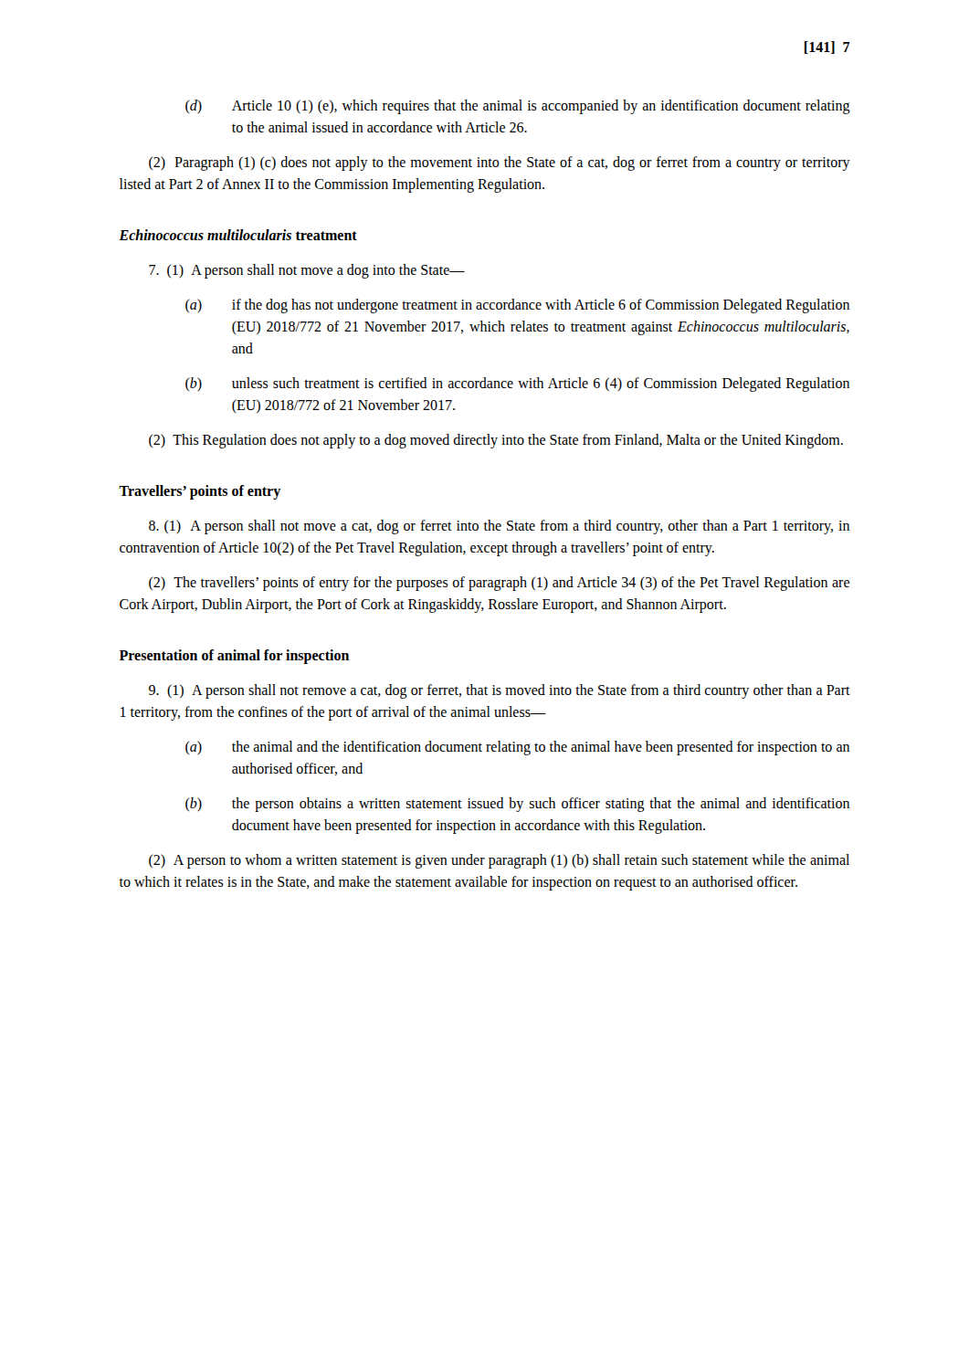[141] 7
(d) Article 10 (1) (e), which requires that the animal is accompanied by an identification document relating to the animal issued in accordance with Article 26.
(2) Paragraph (1) (c) does not apply to the movement into the State of a cat, dog or ferret from a country or territory listed at Part 2 of Annex II to the Commission Implementing Regulation.
Echinococcus multilocularis treatment
7. (1) A person shall not move a dog into the State—
(a) if the dog has not undergone treatment in accordance with Article 6 of Commission Delegated Regulation (EU) 2018/772 of 21 November 2017, which relates to treatment against Echinococcus multilocularis, and
(b) unless such treatment is certified in accordance with Article 6 (4) of Commission Delegated Regulation (EU) 2018/772 of 21 November 2017.
(2) This Regulation does not apply to a dog moved directly into the State from Finland, Malta or the United Kingdom.
Travellers’ points of entry
8. (1) A person shall not move a cat, dog or ferret into the State from a third country, other than a Part 1 territory, in contravention of Article 10(2) of the Pet Travel Regulation, except through a travellers’ point of entry.
(2) The travellers’ points of entry for the purposes of paragraph (1) and Article 34 (3) of the Pet Travel Regulation are Cork Airport, Dublin Airport, the Port of Cork at Ringaskiddy, Rosslare Europort, and Shannon Airport.
Presentation of animal for inspection
9. (1) A person shall not remove a cat, dog or ferret, that is moved into the State from a third country other than a Part 1 territory, from the confines of the port of arrival of the animal unless—
(a) the animal and the identification document relating to the animal have been presented for inspection to an authorised officer, and
(b) the person obtains a written statement issued by such officer stating that the animal and identification document have been presented for inspection in accordance with this Regulation.
(2) A person to whom a written statement is given under paragraph (1) (b) shall retain such statement while the animal to which it relates is in the State, and make the statement available for inspection on request to an authorised officer.